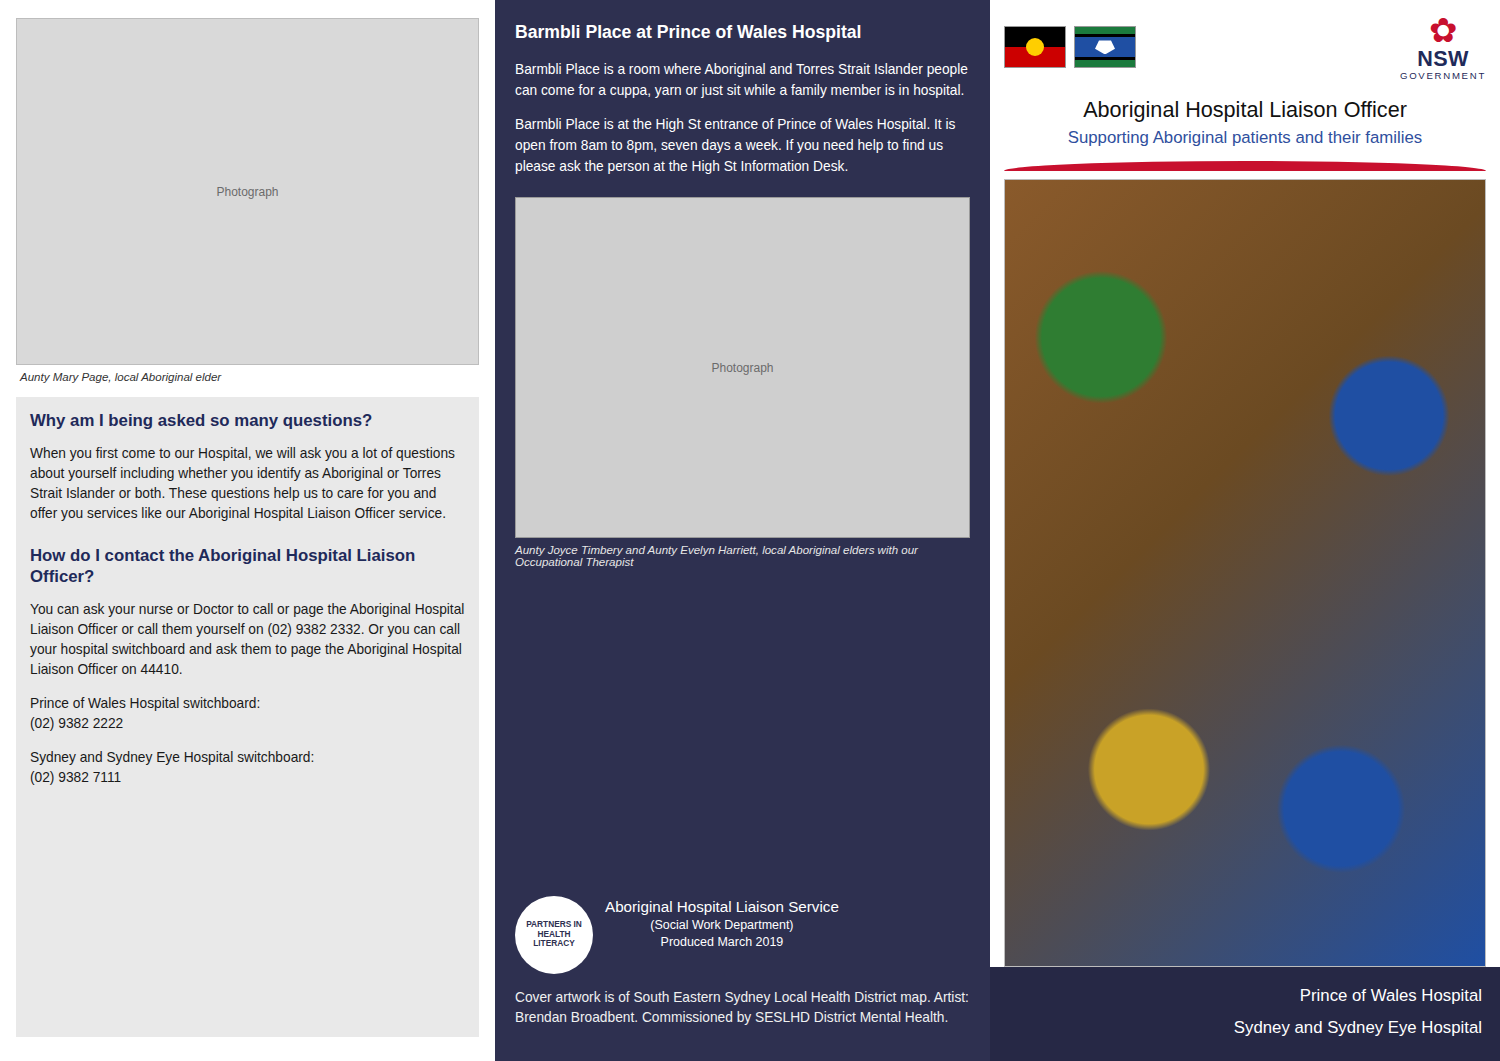Photograph
Aunty Mary Page, local Aboriginal elder
Why am I being asked so many questions?
When you first come to our Hospital, we will ask you a lot of questions about yourself including whether you identify as Aboriginal or Torres Strait Islander or both. These questions help us to care for you and offer you services like our Aboriginal Hospital Liaison Officer service.
How do I contact the Aboriginal Hospital Liaison Officer?
You can ask your nurse or Doctor to call or page the Aboriginal Hospital Liaison Officer or call them yourself on (02) 9382 2332. Or you can call your hospital switchboard and ask them to page the Aboriginal Hospital Liaison Officer on 44410.
Prince of Wales Hospital switchboard:
(02) 9382 2222
Sydney and Sydney Eye Hospital switchboard:
(02) 9382 7111
Barmbli Place at Prince of Wales Hospital
Barmbli Place is a room where Aboriginal and Torres Strait Islander people can come for a cuppa, yarn or just sit while a family member is in hospital.
Barmbli Place is at the High St entrance of Prince of Wales Hospital. It is open from 8am to 8pm, seven days a week. If you need help to find us please ask the person at the High St Information Desk.
Photograph
Aunty Joyce Timbery and Aunty Evelyn Harriett, local Aboriginal elders with our Occupational Therapist
PARTNERS IN
HEALTH LITERACY
Aboriginal Hospital Liaison Service (Social Work Department) Produced March 2019
Cover artwork is of South Eastern Sydney Local Health District map. Artist: Brendan Broadbent. Commissioned by SESLHD District Mental Health.
✿
NSW GOVERNMENT
Aboriginal Hospital Liaison Officer
Supporting Aboriginal patients and their families
Aboriginal artwork: South Eastern Sydney Local Health District map
Prince of Wales Hospital
Sydney and Sydney Eye Hospital